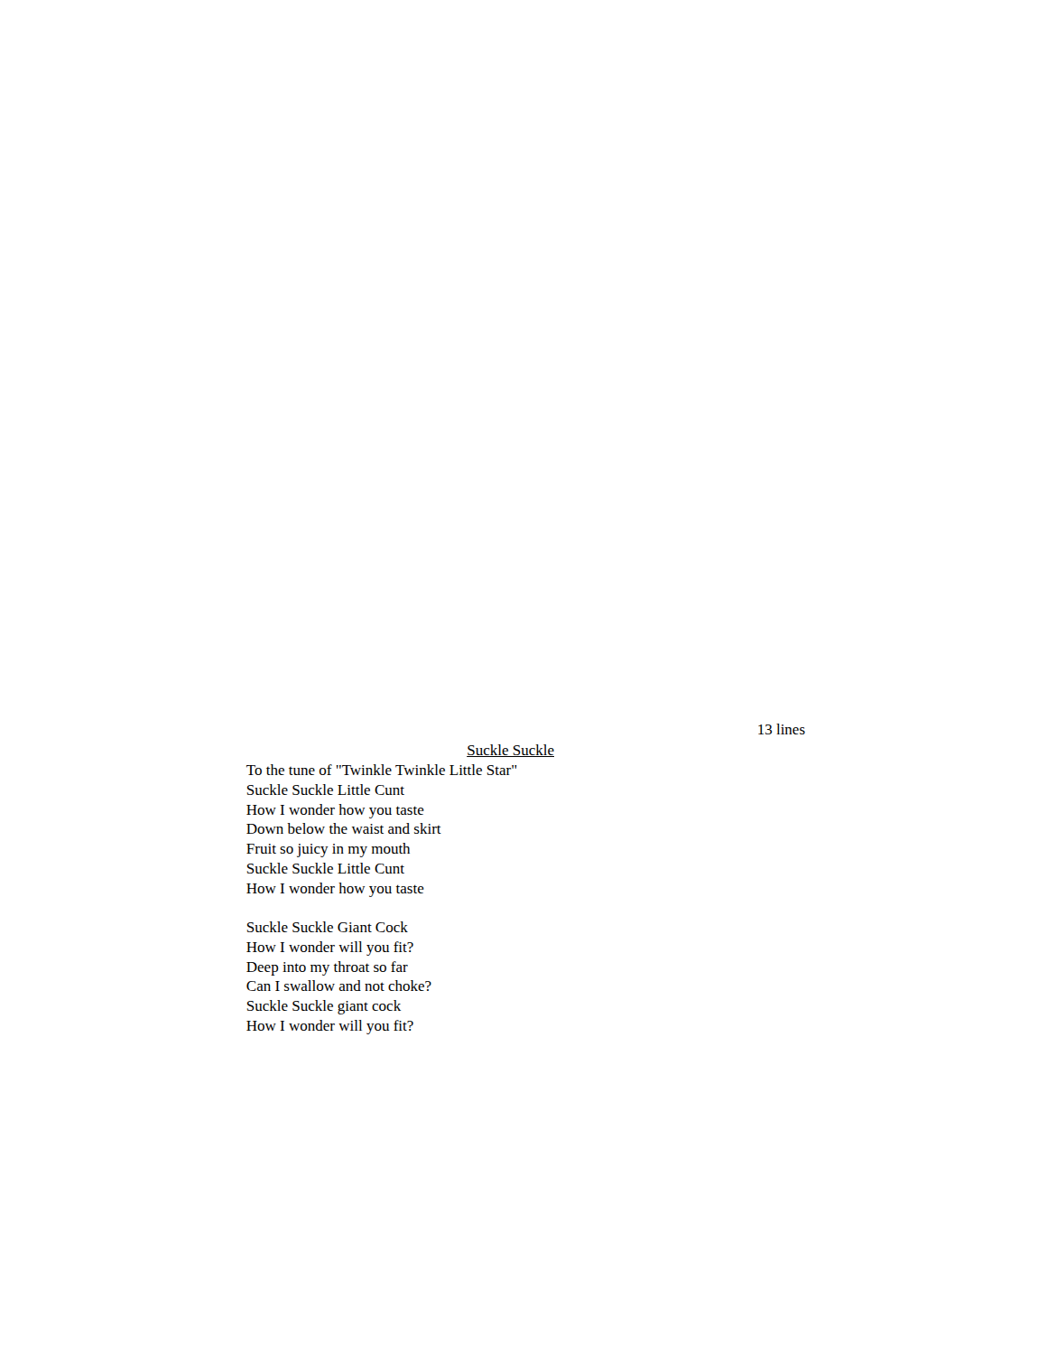13 lines
Suckle Suckle
To the tune of "Twinkle Twinkle Little Star"
Suckle Suckle Little Cunt
How I wonder how you taste
Down below the waist and skirt
Fruit so juicy in my mouth
Suckle Suckle Little Cunt
How I wonder how you taste
Suckle Suckle Giant Cock
How I wonder will you fit?
Deep into my throat so far
Can I swallow and not choke?
Suckle Suckle giant cock
How I wonder will you fit?